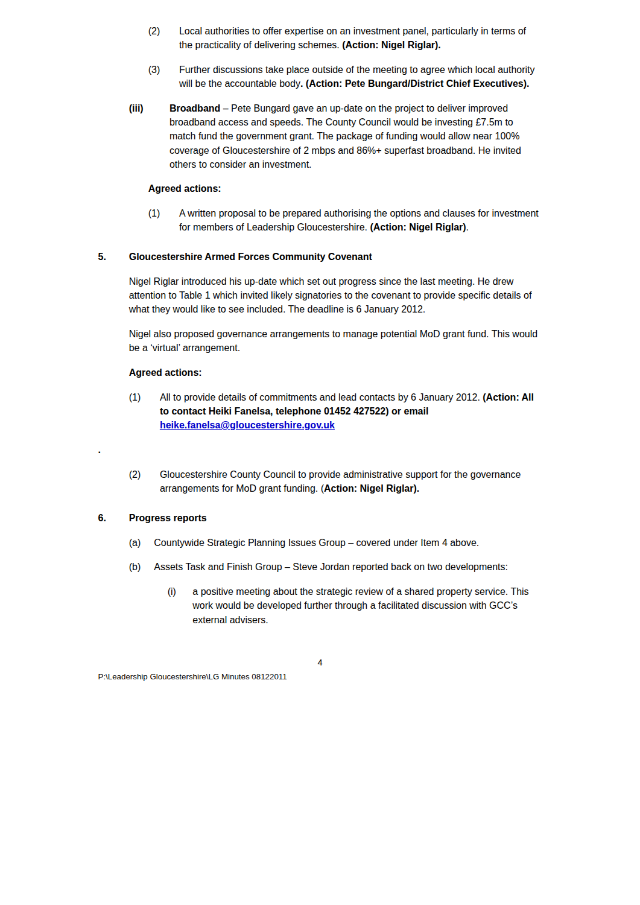(2)
Local authorities to offer expertise on an investment panel, particularly in terms of the practicality of delivering schemes. (Action: Nigel Riglar).
(3)
Further discussions take place outside of the meeting to agree which local authority will be the accountable body. (Action: Pete Bungard/District Chief Executives).
(iii)
Broadband – Pete Bungard gave an up-date on the project to deliver improved broadband access and speeds. The County Council would be investing £7.5m to match fund the government grant. The package of funding would allow near 100% coverage of Gloucestershire of 2 mbps and 86%+ superfast broadband. He invited others to consider an investment.
Agreed actions:
(1)
A written proposal to be prepared authorising the options and clauses for investment for members of Leadership Gloucestershire. (Action: Nigel Riglar).
5.
Gloucestershire Armed Forces Community Covenant
Nigel Riglar introduced his up-date which set out progress since the last meeting. He drew attention to Table 1 which invited likely signatories to the covenant to provide specific details of what they would like to see included. The deadline is 6 January 2012.
Nigel also proposed governance arrangements to manage potential MoD grant fund. This would be a ‘virtual’ arrangement.
Agreed actions:
(1)
All to provide details of commitments and lead contacts by 6 January 2012. (Action: All to contact Heiki Fanelsa, telephone 01452 427522) or email heike.fanelsa@gloucestershire.gov.uk
.
(2)
Gloucestershire County Council to provide administrative support for the governance arrangements for MoD grant funding. (Action: Nigel Riglar).
6.
Progress reports
(a)
Countywide Strategic Planning Issues Group – covered under Item 4 above.
(b)
Assets Task and Finish Group – Steve Jordan reported back on two developments:
(i)
a positive meeting about the strategic review of a shared property service. This work would be developed further through a facilitated discussion with GCC’s external advisers.
4
P:\Leadership Gloucestershire\LG Minutes 08122011